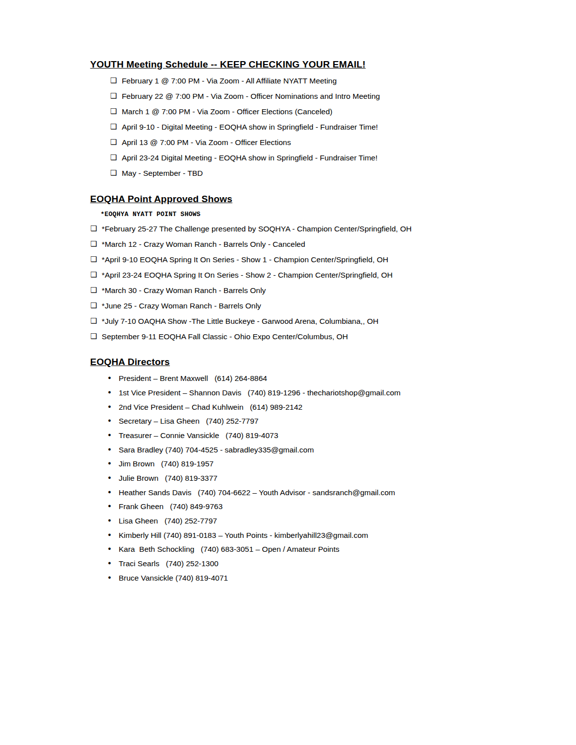YOUTH Meeting Schedule -- KEEP CHECKING YOUR EMAIL!
February 1 @ 7:00 PM - Via Zoom - All Affiliate NYATT Meeting
February 22 @ 7:00 PM - Via Zoom - Officer Nominations and Intro Meeting
March 1 @ 7:00 PM - Via Zoom - Officer Elections (Canceled)
April 9-10 - Digital Meeting - EOQHA show in Springfield - Fundraiser Time!
April 13 @ 7:00 PM - Via Zoom - Officer Elections
April 23-24 Digital Meeting - EOQHA show in Springfield - Fundraiser Time!
May - September - TBD
EOQHA Point Approved Shows
*EOQHYA NYATT POINT SHOWS
*February 25-27 The Challenge presented by SOQHYA - Champion Center/Springfield, OH
*March 12 - Crazy Woman Ranch - Barrels Only - Canceled
*April 9-10 EOQHA Spring It On Series - Show 1 - Champion Center/Springfield, OH
*April 23-24 EOQHA Spring It On Series - Show 2 - Champion Center/Springfield, OH
*March 30 - Crazy Woman Ranch - Barrels Only
*June 25 - Crazy Woman Ranch - Barrels Only
*July 7-10 OAQHA Show -The Little Buckeye - Garwood Arena, Columbiana,, OH
September 9-11 EOQHA Fall Classic - Ohio Expo Center/Columbus, OH
EOQHA Directors
President – Brent Maxwell (614) 264-8864
1st Vice President – Shannon Davis (740) 819-1296 - thechariotshop@gmail.com
2nd Vice President – Chad Kuhlwein (614) 989-2142
Secretary – Lisa Gheen (740) 252-7797
Treasurer – Connie Vansickle (740) 819-4073
Sara Bradley (740) 704-4525 - sabradley335@gmail.com
Jim Brown (740) 819-1957
Julie Brown (740) 819-3377
Heather Sands Davis (740) 704-6622 – Youth Advisor - sandsranch@gmail.com
Frank Gheen (740) 849-9763
Lisa Gheen (740) 252-7797
Kimberly Hill (740) 891-0183 – Youth Points - kimberlyahill23@gmail.com
Kara Beth Schockling (740) 683-3051 – Open / Amateur Points
Traci Searls (740) 252-1300
Bruce Vansickle (740) 819-4071